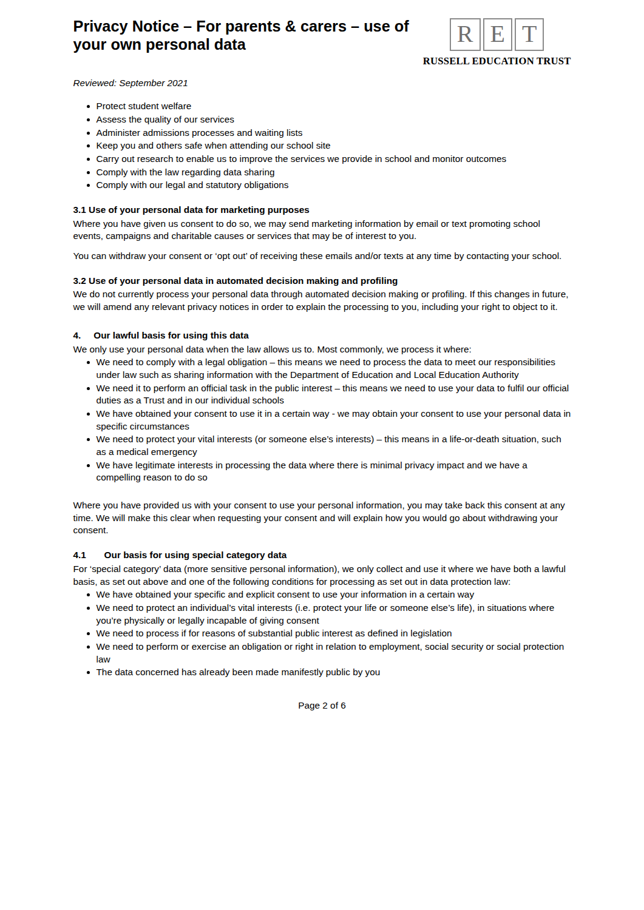Privacy Notice – For parents & carers – use of your own personal data
RET
RUSSELL EDUCATION TRUST
Reviewed: September 2021
Protect student welfare
Assess the quality of our services
Administer admissions processes and waiting lists
Keep you and others safe when attending our school site
Carry out research to enable us to improve the services we provide in school and monitor outcomes
Comply with the law regarding data sharing
Comply with our legal and statutory obligations
3.1 Use of your personal data for marketing purposes
Where you have given us consent to do so, we may send marketing information by email or text promoting school events, campaigns and charitable causes or services that may be of interest to you.
You can withdraw your consent or ‘opt out’ of receiving these emails and/or texts at any time by contacting your school.
3.2 Use of your personal data in automated decision making and profiling
We do not currently process your personal data through automated decision making or profiling. If this changes in future, we will amend any relevant privacy notices in order to explain the processing to you, including your right to object to it.
4. Our lawful basis for using this data
We only use your personal data when the law allows us to. Most commonly, we process it where:
We need to comply with a legal obligation – this means we need to process the data to meet our responsibilities under law such as sharing information with the Department of Education and Local Education Authority
We need it to perform an official task in the public interest – this means we need to use your data to fulfil our official duties as a Trust and in our individual schools
We have obtained your consent to use it in a certain way - we may obtain your consent to use your personal data in specific circumstances
We need to protect your vital interests (or someone else’s interests) – this means in a life-or-death situation, such as a medical emergency
We have legitimate interests in processing the data where there is minimal privacy impact and we have a compelling reason to do so
Where you have provided us with your consent to use your personal information, you may take back this consent at any time. We will make this clear when requesting your consent and will explain how you would go about withdrawing your consent.
4.1 Our basis for using special category data
For ‘special category’ data (more sensitive personal information), we only collect and use it where we have both a lawful basis, as set out above and one of the following conditions for processing as set out in data protection law:
We have obtained your specific and explicit consent to use your information in a certain way
We need to protect an individual’s vital interests (i.e. protect your life or someone else’s life), in situations where you’re physically or legally incapable of giving consent
We need to process if for reasons of substantial public interest as defined in legislation
We need to perform or exercise an obligation or right in relation to employment, social security or social protection law
The data concerned has already been made manifestly public by you
Page 2 of 6